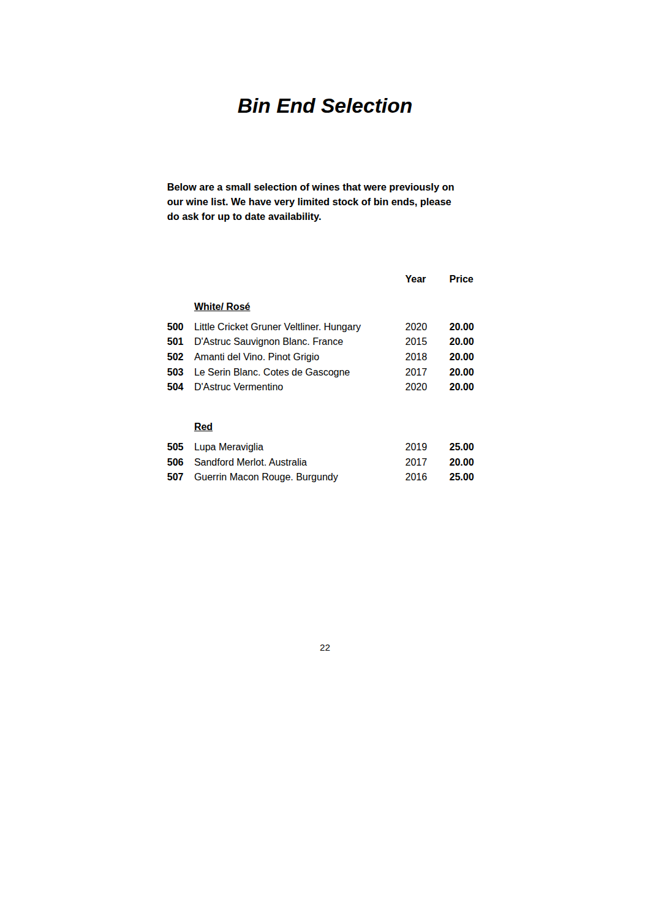Bin End Selection
Below are a small selection of wines that were previously on our wine list. We have very limited stock of bin ends, please do ask for up to date availability.
| | | Year | Price |
| --- | --- | --- | --- |
| | White/ Rosé |
| 500 | Little Cricket Gruner Veltliner. Hungary | 2020 | 20.00 |
| 501 | D'Astruc Sauvignon Blanc. France | 2015 | 20.00 |
| 502 | Amanti del Vino. Pinot Grigio | 2018 | 20.00 |
| 503 | Le Serin Blanc. Cotes de Gascogne | 2017 | 20.00 |
| 504 | D'Astruc Vermentino | 2020 | 20.00 |
| | Red |
| 505 | Lupa Meraviglia | 2019 | 25.00 |
| 506 | Sandford Merlot. Australia | 2017 | 20.00 |
| 507 | Guerrin Macon Rouge. Burgundy | 2016 | 25.00 |
22